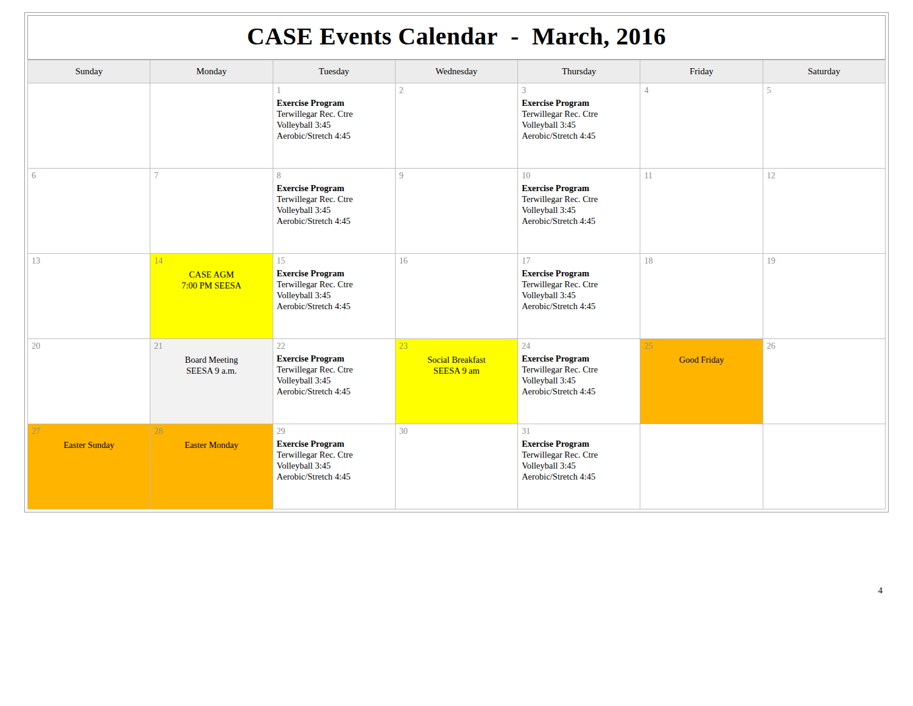CASE Events Calendar - March, 2016
| Sunday | Monday | Tuesday | Wednesday | Thursday | Friday | Saturday |
| --- | --- | --- | --- | --- | --- | --- |
| | | 1 Exercise Program Terwillegar Rec. Ctre Volleyball 3:45 Aerobic/Stretch 4:45 | 2 | 3 Exercise Program Terwillegar Rec. Ctre Volleyball 3:45 Aerobic/Stretch 4:45 | 4 | 5 |
| 6 | 7 | 8 Exercise Program Terwillegar Rec. Ctre Volleyball 3:45 Aerobic/Stretch 4:45 | 9 | 10 Exercise Program Terwillegar Rec. Ctre Volleyball 3:45 Aerobic/Stretch 4:45 | 11 | 12 |
| 13 | 14 CASE AGM 7:00 PM SEESA | 15 Exercise Program Terwillegar Rec. Ctre Volleyball 3:45 Aerobic/Stretch 4:45 | 16 | 17 Exercise Program Terwillegar Rec. Ctre Volleyball 3:45 Aerobic/Stretch 4:45 | 18 | 19 |
| 20 | 21 Board Meeting SEESA 9 a.m. | 22 Exercise Program Terwillegar Rec. Ctre Volleyball 3:45 Aerobic/Stretch 4:45 | 23 Social Breakfast SEESA 9 am | 24 Exercise Program Terwillegar Rec. Ctre Volleyball 3:45 Aerobic/Stretch 4:45 | 25 Good Friday | 26 |
| 27 Easter Sunday | 28 Easter Monday | 29 Exercise Program Terwillegar Rec. Ctre Volleyball 3:45 Aerobic/Stretch 4:45 | 30 | 31 Exercise Program Terwillegar Rec. Ctre Volleyball 3:45 Aerobic/Stretch 4:45 | | |
4